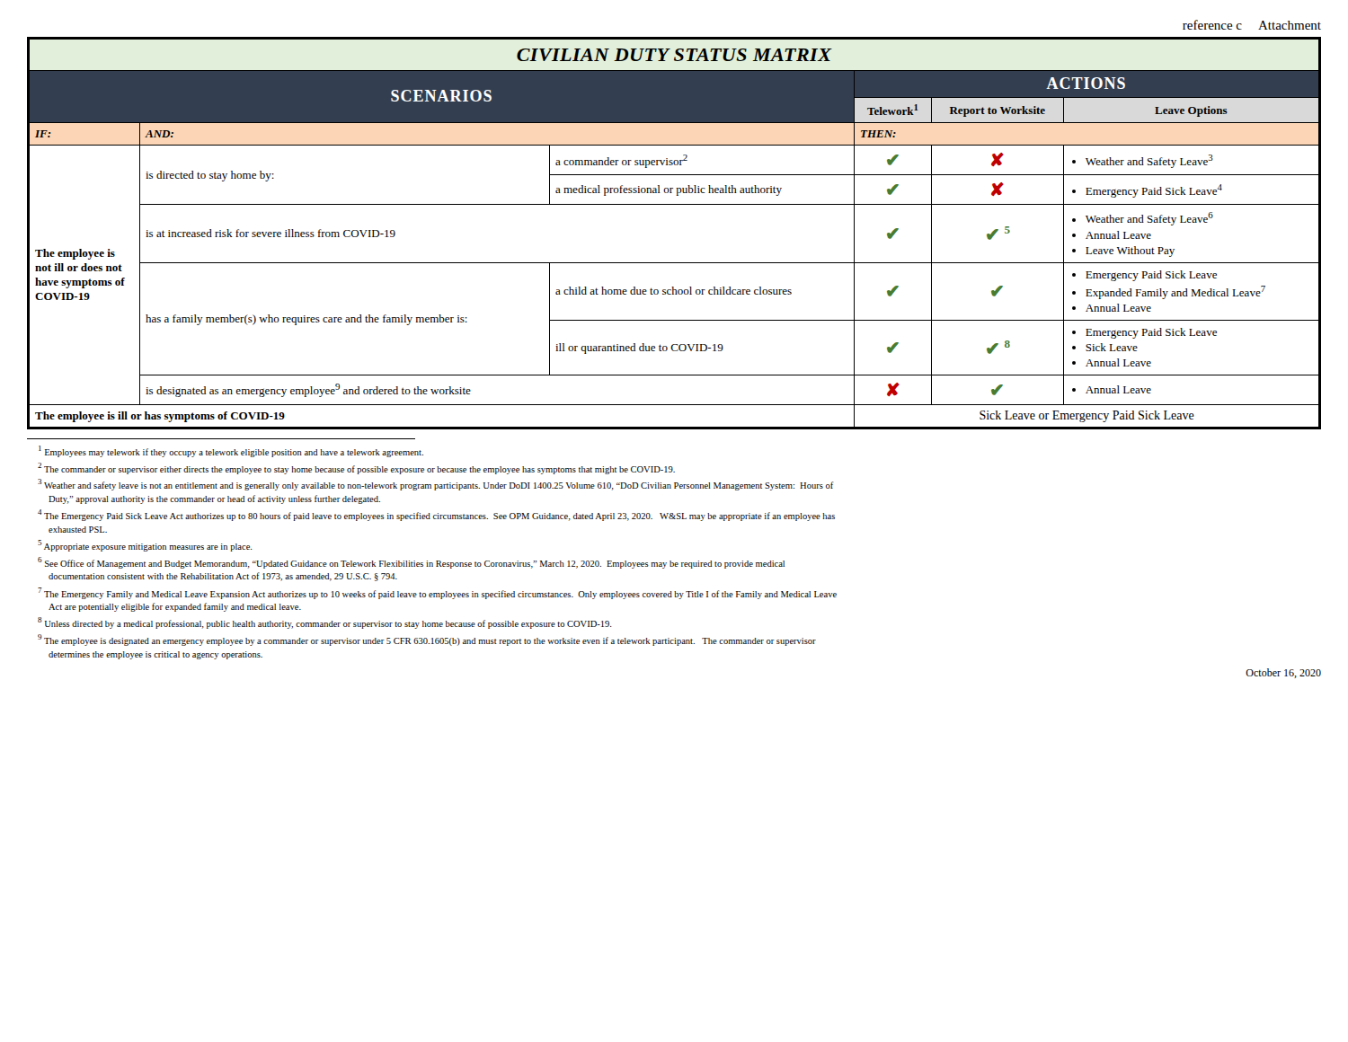reference c Attachment
| CIVILIAN DUTY STATUS MATRIX |
| SCENARIOS | ACTIONS |
| Telework 1 | Report to Worksite | Leave Options |
| IF: | AND: | THEN: |
| The employee is not ill or does not have symptoms of COVID-19 | is directed to stay home by: | a commander or supervisor 2 | ✔ | ✘ | Weather and Safety Leave 3 |
| a medical professional or public health authority | ✔ | ✘ | Emergency Paid Sick Leave 4 |
| is at increased risk for severe illness from COVID-19 | ✔ | ✔ 5 | Weather and Safety Leave 6 Annual Leave Leave Without Pay |
| has a family member(s) who requires care and the family member is: | a child at home due to school or childcare closures | ✔ | ✔ | Emergency Paid Sick Leave Expanded Family and Medical Leave 7 Annual Leave |
| ill or quarantined due to COVID-19 | ✔ | ✔ 8 | Emergency Paid Sick Leave Sick Leave Annual Leave |
| is designated as an emergency employee 9 and ordered to the worksite | ✘ | ✔ | Annual Leave |
| The employee is ill or has symptoms of COVID-19 | Sick Leave or Emergency Paid Sick Leave |
1 Employees may telework if they occupy a telework eligible position and have a telework agreement.
2 The commander or supervisor either directs the employee to stay home because of possible exposure or because the employee has symptoms that might be COVID-19.
3 Weather and safety leave is not an entitlement and is generally only available to non-telework program participants. Under DoDI 1400.25 Volume 610, “DoD Civilian Personnel Management System: Hours of
Duty,” approval authority is the commander or head of activity unless further delegated.
4 The Emergency Paid Sick Leave Act authorizes up to 80 hours of paid leave to employees in specified circumstances. See OPM Guidance, dated April 23, 2020. W&SL may be appropriate if an employee has
exhausted PSL.
5 Appropriate exposure mitigation measures are in place.
6 See Office of Management and Budget Memorandum, “Updated Guidance on Telework Flexibilities in Response to Coronavirus,” March 12, 2020. Employees may be required to provide medical
documentation consistent with the Rehabilitation Act of 1973, as amended, 29 U.S.C. § 794.
7 The Emergency Family and Medical Leave Expansion Act authorizes up to 10 weeks of paid leave to employees in specified circumstances. Only employees covered by Title I of the Family and Medical Leave
Act are potentially eligible for expanded family and medical leave.
8 Unless directed by a medical professional, public health authority, commander or supervisor to stay home because of possible exposure to COVID-19.
9 The employee is designated an emergency employee by a commander or supervisor under 5 CFR 630.1605(b) and must report to the worksite even if a telework participant. The commander or supervisor
determines the employee is critical to agency operations.
October 16, 2020